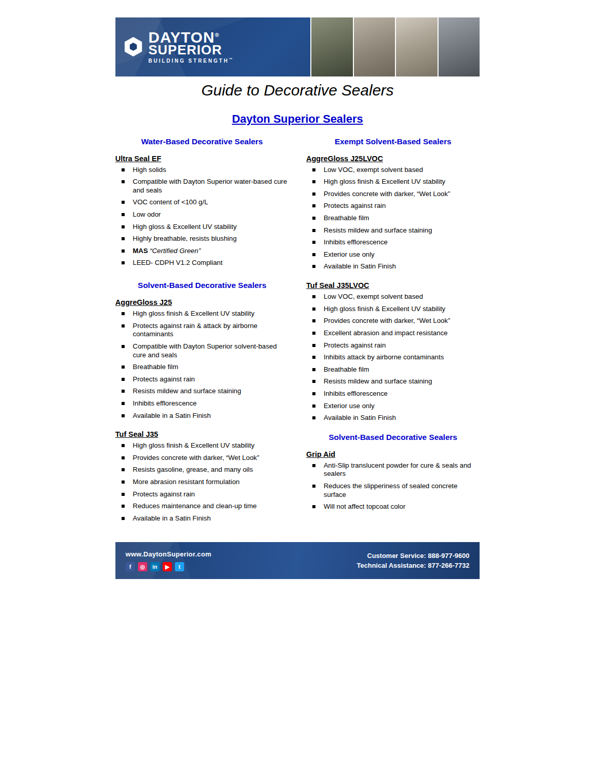DAYTON® SUPERIOR BUILDING STRENGTH™
Guide to Decorative Sealers
Dayton Superior Sealers
Water-Based Decorative Sealers
Ultra Seal EF
High solids
Compatible with Dayton Superior water-based cure and seals
VOC content of <100 g/L
Low odor
High gloss & Excellent UV stability
Highly breathable, resists blushing
MAS “Certified Green”
LEED- CDPH V1.2 Compliant
Solvent-Based Decorative Sealers
AggreGloss J25
High gloss finish & Excellent UV stability
Protects against rain & attack by airborne contaminants
Compatible with Dayton Superior solvent-based cure and seals
Breathable film
Protects against rain
Resists mildew and surface staining
Inhibits efflorescence
Available in a Satin Finish
Tuf Seal J35
High gloss finish & Excellent UV stability
Provides concrete with darker, “Wet Look”
Resists gasoline, grease, and many oils
More abrasion resistant formulation
Protects against rain
Reduces maintenance and clean-up time
Available in a Satin Finish
Exempt Solvent-Based Sealers
AggreGloss J25LVOC
Low VOC, exempt solvent based
High gloss finish & Excellent UV stability
Provides concrete with darker, “Wet Look”
Protects against rain
Breathable film
Resists mildew and surface staining
Inhibits efflorescence
Exterior use only
Available in Satin Finish
Tuf Seal J35LVOC
Low VOC, exempt solvent based
High gloss finish & Excellent UV stability
Provides concrete with darker, “Wet Look”
Excellent abrasion and impact resistance
Protects against rain
Inhibits attack by airborne contaminants
Breathable film
Resists mildew and surface staining
Inhibits efflorescence
Exterior use only
Available in Satin Finish
Solvent-Based Decorative Sealers
Grip Aid
Anti-Slip translucent powder for cure & seals and sealers
Reduces the slipperiness of sealed concrete surface
Will not affect topcoat color
www.DaytonSuperior.com
f ◎ in ▶ t
Customer Service: 888-977-9600
Technical Assistance: 877-266-7732